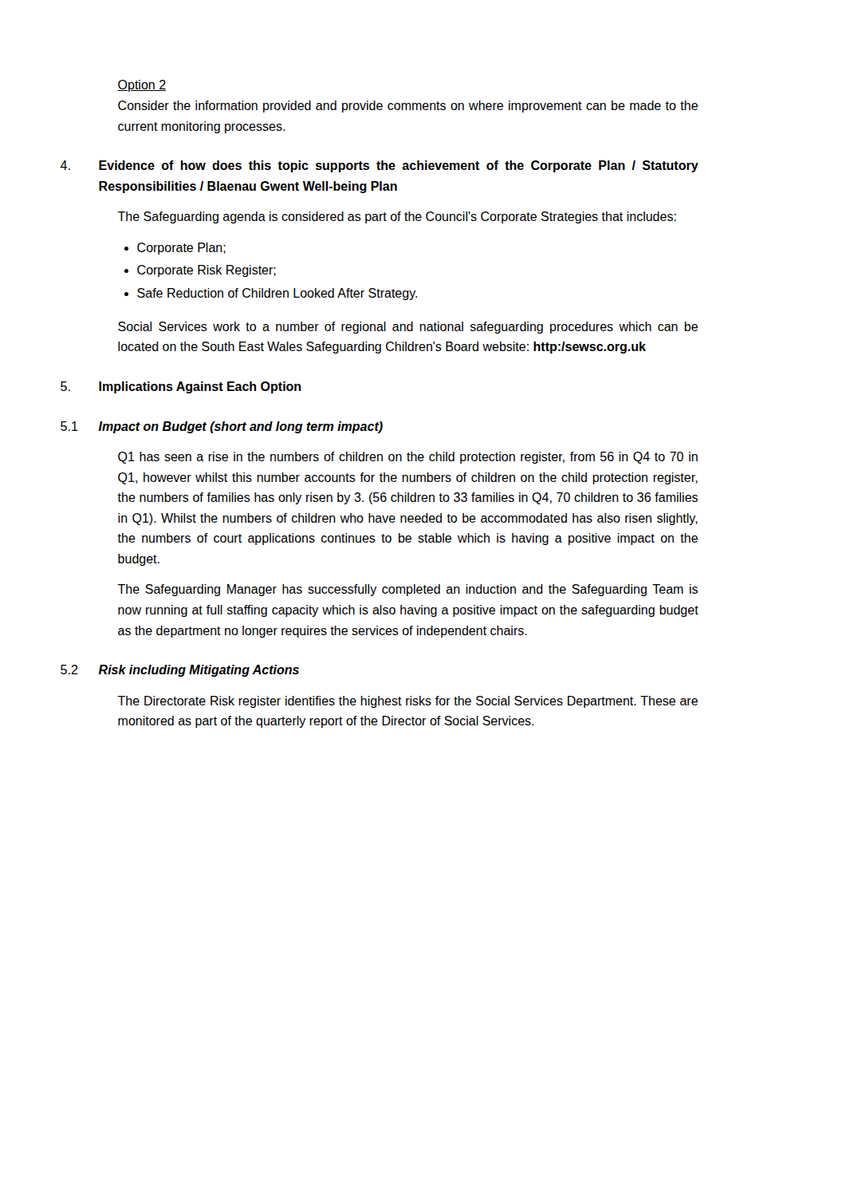Option 2
Consider the information provided and provide comments on where improvement can be made to the current monitoring processes.
4.
Evidence of how does this topic supports the achievement of the Corporate Plan / Statutory Responsibilities / Blaenau Gwent Well-being Plan
The Safeguarding agenda is considered as part of the Council's Corporate Strategies that includes:
Corporate Plan;
Corporate Risk Register;
Safe Reduction of Children Looked After Strategy.
Social Services work to a number of regional and national safeguarding procedures which can be located on the South East Wales Safeguarding Children's Board website: http:/sewsc.org.uk
5.
Implications Against Each Option
5.1
Impact on Budget (short and long term impact)
Q1 has seen a rise in the numbers of children on the child protection register, from 56 in Q4 to 70 in Q1, however whilst this number accounts for the numbers of children on the child protection register, the numbers of families has only risen by 3. (56 children to 33 families in Q4, 70 children to 36 families in Q1). Whilst the numbers of children who have needed to be accommodated has also risen slightly, the numbers of court applications continues to be stable which is having a positive impact on the budget.
The Safeguarding Manager has successfully completed an induction and the Safeguarding Team is now running at full staffing capacity which is also having a positive impact on the safeguarding budget as the department no longer requires the services of independent chairs.
5.2
Risk including Mitigating Actions
The Directorate Risk register identifies the highest risks for the Social Services Department. These are monitored as part of the quarterly report of the Director of Social Services.